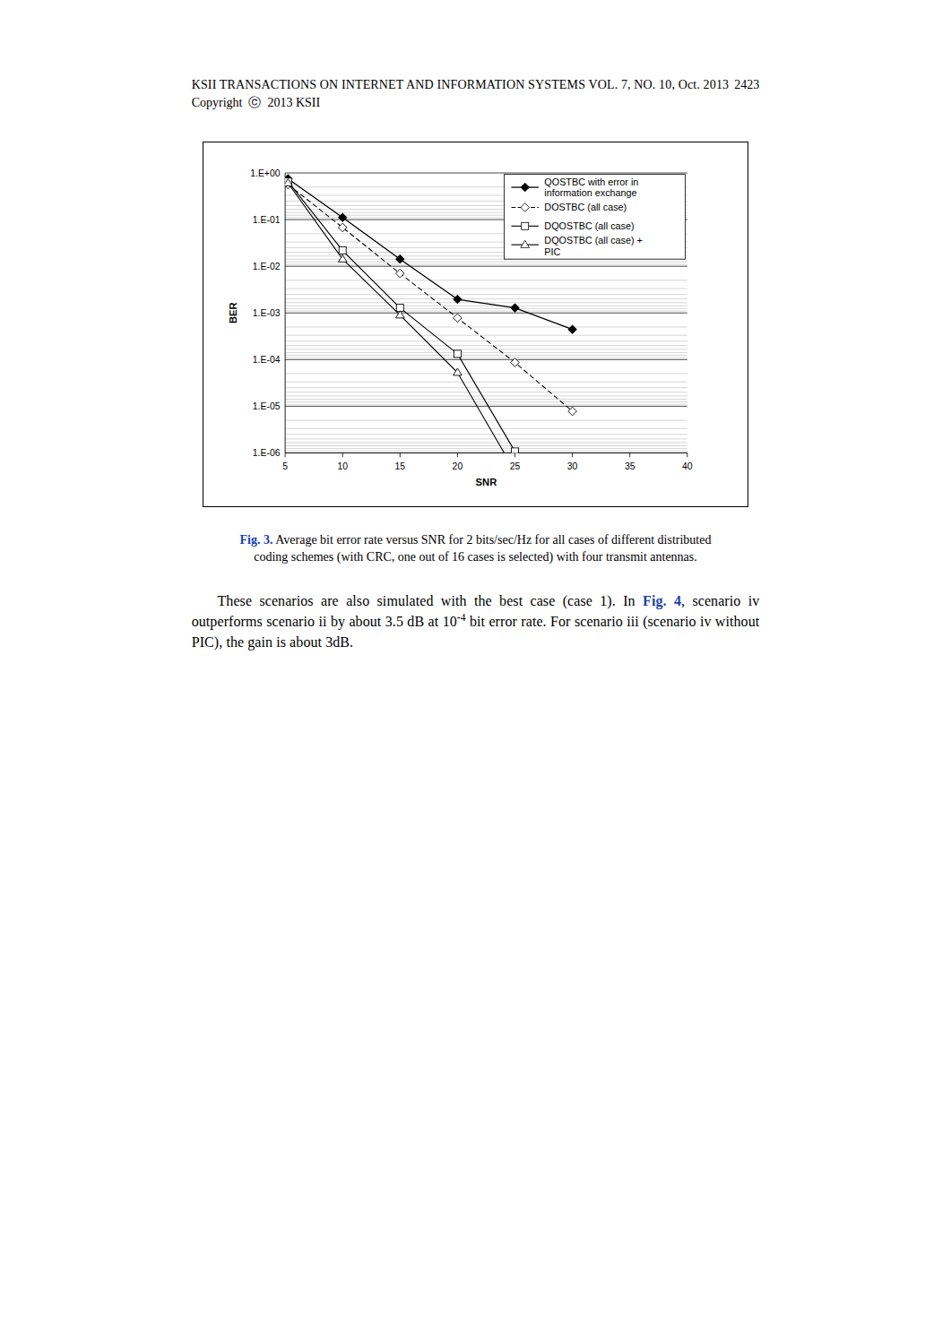KSII TRANSACTIONS ON INTERNET AND INFORMATION SYSTEMS VOL. 7, NO. 10, Oct. 2013 2423
Copyright ⓒ 2013 KSII
5 10 15 20 25 30 35 40 1.E+00 1.E-01 1.E-02 1.E-03 1.E-04 1.E-05 1.E-06 SNR BER QOSTBC with error in information exchange DOSTBC (all case) DQOSTBC (all case) DQOSTBC (all case) + PIC
Fig. 3. Average bit error rate versus SNR for 2 bits/sec/Hz for all cases of different distributed coding schemes (with CRC, one out of 16 cases is selected) with four transmit antennas.
These scenarios are also simulated with the best case (case 1). In Fig. 4, scenario iv outperforms scenario ii by about 3.5 dB at 10-4 bit error rate. For scenario iii (scenario iv without PIC), the gain is about 3dB.